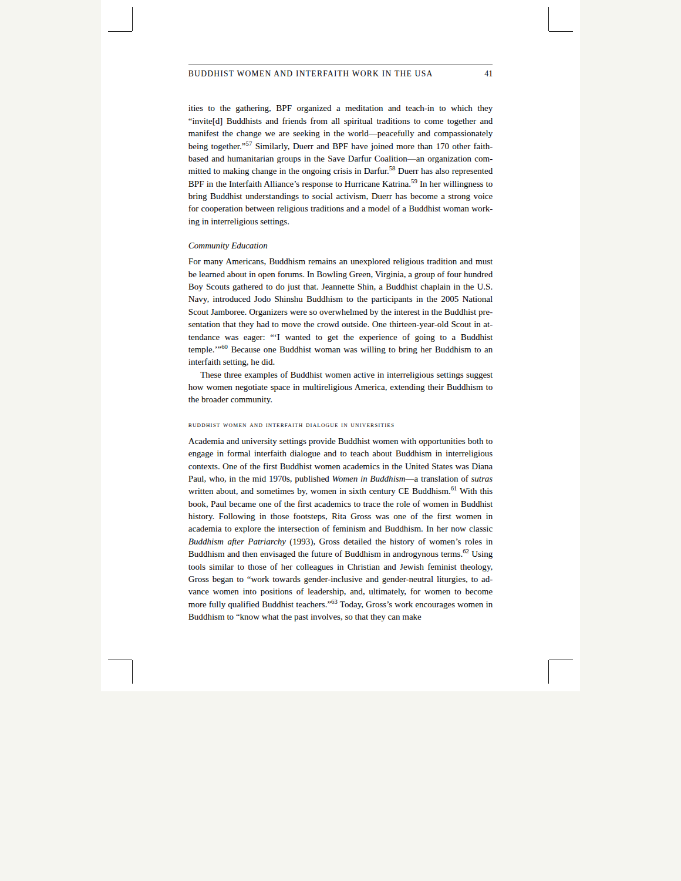Buddhist Women and Interfaith Work in the USA 41
ities to the gathering, BPF organized a meditation and teach-in to which they “invite[d] Buddhists and friends from all spiritual traditions to come together and manifest the change we are seeking in the world—peacefully and compassionately being together.”57 Similarly, Duerr and BPF have joined more than 170 other faith-based and humanitarian groups in the Save Darfur Coalition—an organization committed to making change in the ongoing crisis in Darfur.58 Duerr has also represented BPF in the Interfaith Alliance’s response to Hurricane Katrina.59 In her willingness to bring Buddhist understandings to social activism, Duerr has become a strong voice for cooperation between religious traditions and a model of a Buddhist woman working in interreligious settings.
Community Education
For many Americans, Buddhism remains an unexplored religious tradition and must be learned about in open forums. In Bowling Green, Virginia, a group of four hundred Boy Scouts gathered to do just that. Jeannette Shin, a Buddhist chaplain in the U.S. Navy, introduced Jodo Shinshu Buddhism to the participants in the 2005 National Scout Jamboree. Organizers were so overwhelmed by the interest in the Buddhist presentation that they had to move the crowd outside. One thirteen-year-old Scout in attendance was eager: “‘I wanted to get the experience of going to a Buddhist temple.’”60 Because one Buddhist woman was willing to bring her Buddhism to an interfaith setting, he did.
These three examples of Buddhist women active in interreligious settings suggest how women negotiate space in multireligious America, extending their Buddhism to the broader community.
Buddhist Women and Interfaith Dialogue in Universities
Academia and university settings provide Buddhist women with opportunities both to engage in formal interfaith dialogue and to teach about Buddhism in interreligious contexts. One of the first Buddhist women academics in the United States was Diana Paul, who, in the mid 1970s, published Women in Buddhism—a translation of sutras written about, and sometimes by, women in sixth century CE Buddhism.61 With this book, Paul became one of the first academics to trace the role of women in Buddhist history. Following in those footsteps, Rita Gross was one of the first women in academia to explore the intersection of feminism and Buddhism. In her now classic Buddhism after Patriarchy (1993), Gross detailed the history of women’s roles in Buddhism and then envisaged the future of Buddhism in androgynous terms.62 Using tools similar to those of her colleagues in Christian and Jewish feminist theology, Gross began to “work towards gender-inclusive and gender-neutral liturgies, to advance women into positions of leadership, and, ultimately, for women to become more fully qualified Buddhist teachers.”63 Today, Gross’s work encourages women in Buddhism to “know what the past involves, so that they can make